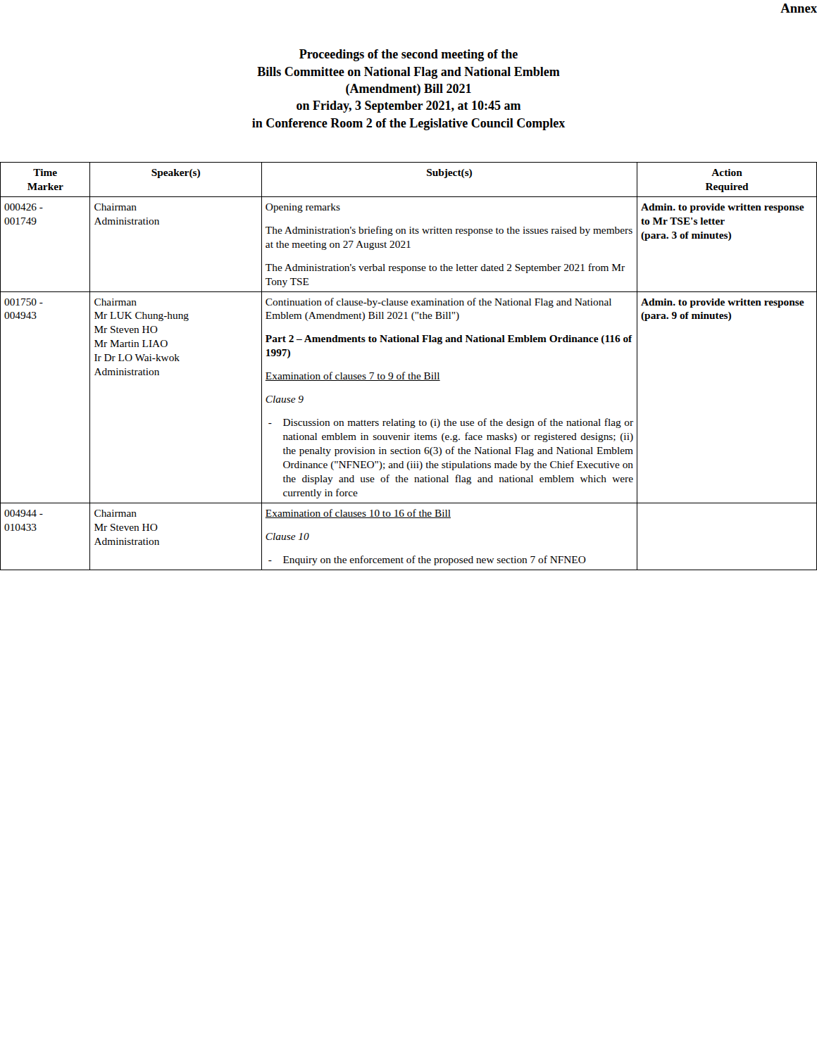Annex
Proceedings of the second meeting of the
Bills Committee on National Flag and National Emblem
(Amendment) Bill 2021
on Friday, 3 September 2021, at 10:45 am
in Conference Room 2 of the Legislative Council Complex
| Time Marker | Speaker(s) | Subject(s) | Action Required |
| --- | --- | --- | --- |
| 000426 - 001749 | Chairman Administration | Opening remarks The Administration's briefing on its written response to the issues raised by members at the meeting on 27 August 2021 The Administration's verbal response to the letter dated 2 September 2021 from Mr Tony TSE | Admin. to provide written response to Mr TSE's letter (para. 3 of minutes) |
| 001750 - 004943 | Chairman Mr LUK Chung-hung Mr Steven HO Mr Martin LIAO Ir Dr LO Wai-kwok Administration | Continuation of clause-by-clause examination of the National Flag and National Emblem (Amendment) Bill 2021 ("the Bill") Part 2 – Amendments to National Flag and National Emblem Ordinance (116 of 1997) Examination of clauses 7 to 9 of the Bill Clause 9 Discussion on matters relating to (i) the use of the design of the national flag or national emblem in souvenir items (e.g. face masks) or registered designs; (ii) the penalty provision in section 6(3) of the National Flag and National Emblem Ordinance ("NFNEO"); and (iii) the stipulations made by the Chief Executive on the display and use of the national flag and national emblem which were currently in force | Admin. to provide written response (para. 9 of minutes) |
| 004944 - 010433 | Chairman Mr Steven HO Administration | Examination of clauses 10 to 16 of the Bill Clause 10 Enquiry on the enforcement of the proposed new section 7 of NFNEO | |